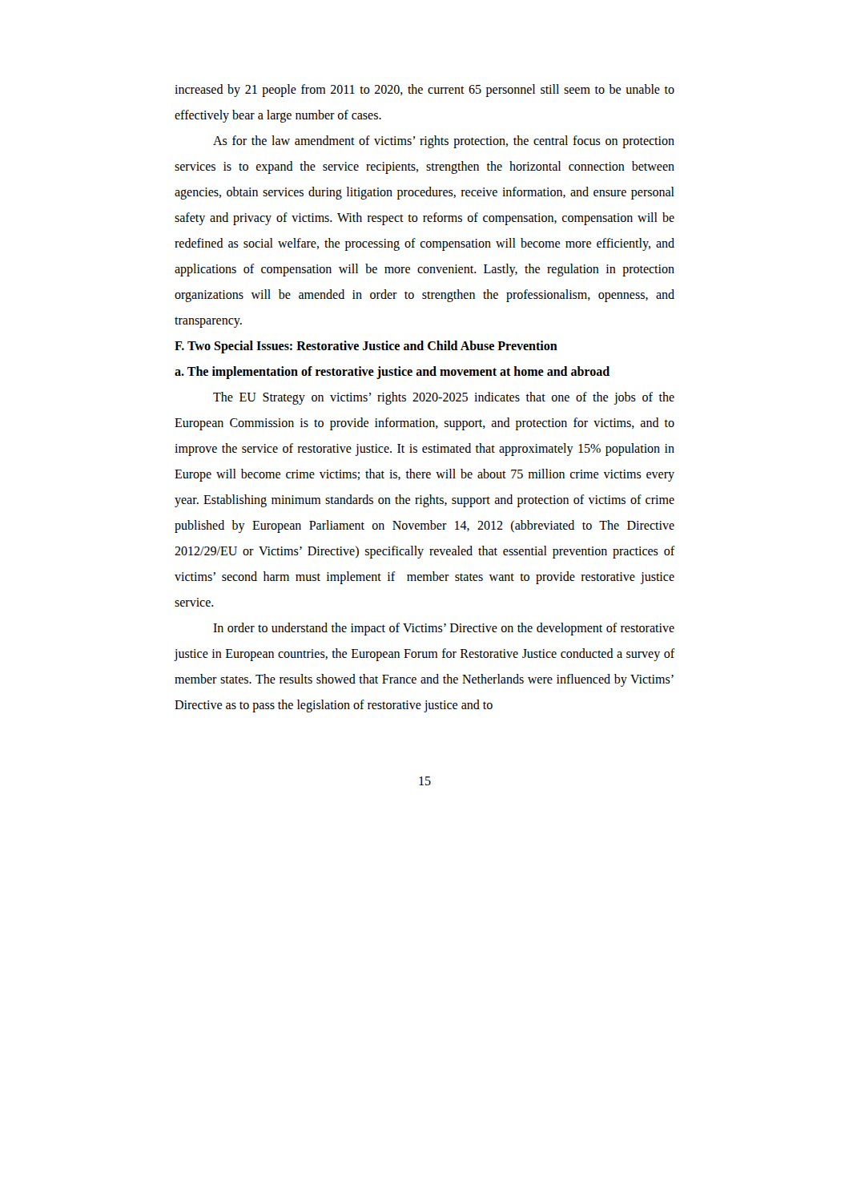increased by 21 people from 2011 to 2020, the current 65 personnel still seem to be unable to effectively bear a large number of cases.
As for the law amendment of victims’ rights protection, the central focus on protection services is to expand the service recipients, strengthen the horizontal connection between agencies, obtain services during litigation procedures, receive information, and ensure personal safety and privacy of victims. With respect to reforms of compensation, compensation will be redefined as social welfare, the processing of compensation will become more efficiently, and applications of compensation will be more convenient. Lastly, the regulation in protection organizations will be amended in order to strengthen the professionalism, openness, and transparency.
F. Two Special Issues: Restorative Justice and Child Abuse Prevention
a. The implementation of restorative justice and movement at home and abroad
The EU Strategy on victims’ rights 2020-2025 indicates that one of the jobs of the European Commission is to provide information, support, and protection for victims, and to improve the service of restorative justice. It is estimated that approximately 15% population in Europe will become crime victims; that is, there will be about 75 million crime victims every year. Establishing minimum standards on the rights, support and protection of victims of crime published by European Parliament on November 14, 2012 (abbreviated to The Directive 2012/29/EU or Victims’ Directive) specifically revealed that essential prevention practices of victims’ second harm must implement if member states want to provide restorative justice service.
In order to understand the impact of Victims’ Directive on the development of restorative justice in European countries, the European Forum for Restorative Justice conducted a survey of member states. The results showed that France and the Netherlands were influenced by Victims’ Directive as to pass the legislation of restorative justice and to
15